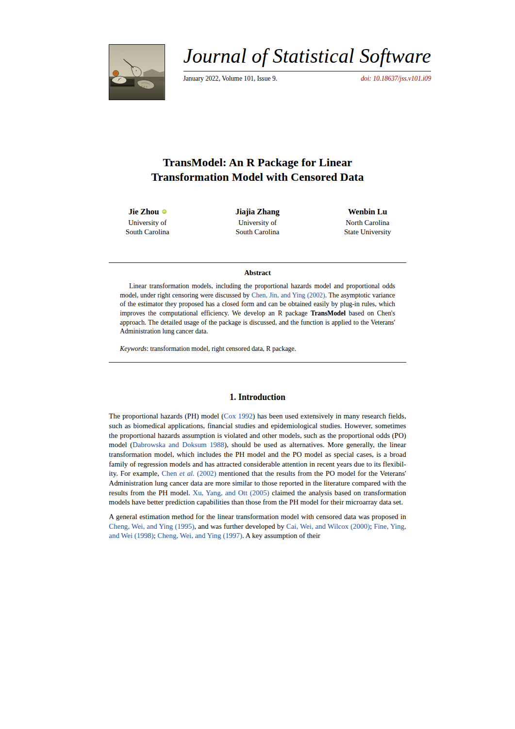Journal of Statistical Software
January 2022, Volume 101, Issue 9.
doi: 10.18637/jss.v101.i09
TransModel: An R Package for Linear
Transformation Model with Censored Data
Jie Zhou
University of
South Carolina
Jiajia Zhang
University of
South Carolina
Wenbin Lu
North Carolina
State University
Abstract
Linear transformation models, including the proportional hazards model and proportional odds model, under right censoring were discussed by Chen, Jin, and Ying (2002). The asymptotic variance of the estimator they proposed has a closed form and can be obtained easily by plug-in rules, which improves the computational efficiency. We develop an R package TransModel based on Chen's approach. The detailed usage of the package is discussed, and the function is applied to the Veterans' Administration lung cancer data.
Keywords: transformation model, right censored data, R package.
1. Introduction
The proportional hazards (PH) model (Cox 1992) has been used extensively in many research fields, such as biomedical applications, financial studies and epidemiological studies. However, sometimes the proportional hazards assumption is violated and other models, such as the proportional odds (PO) model (Dabrowska and Doksum 1988), should be used as alternatives. More generally, the linear transformation model, which includes the PH model and the PO model as special cases, is a broad family of regression models and has attracted considerable attention in recent years due to its flexibility. For example, Chen et al. (2002) mentioned that the results from the PO model for the Veterans' Administration lung cancer data are more similar to those reported in the literature compared with the results from the PH model. Xu, Yang, and Ott (2005) claimed the analysis based on transformation models have better prediction capabilities than those from the PH model for their microarray data set.
A general estimation method for the linear transformation model with censored data was proposed in Cheng, Wei, and Ying (1995), and was further developed by Cai, Wei, and Wilcox (2000); Fine, Ying, and Wei (1998); Cheng, Wei, and Ying (1997). A key assumption of their